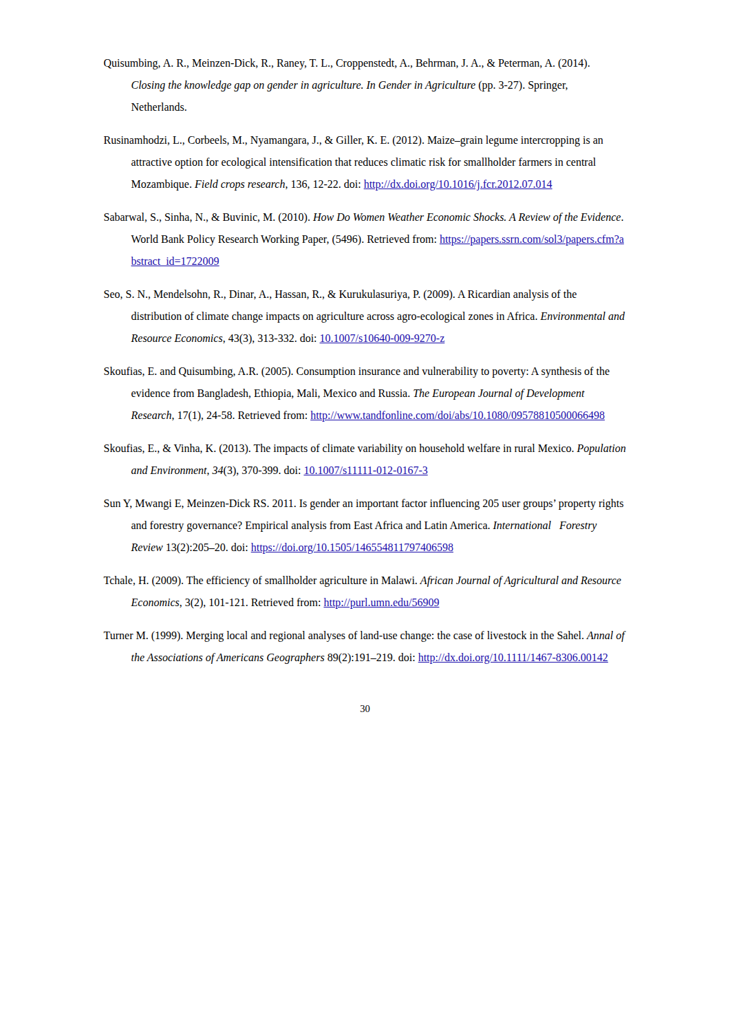Quisumbing, A. R., Meinzen-Dick, R., Raney, T. L., Croppenstedt, A., Behrman, J. A., & Peterman, A. (2014). Closing the knowledge gap on gender in agriculture. In Gender in Agriculture (pp. 3-27). Springer, Netherlands.
Rusinamhodzi, L., Corbeels, M., Nyamangara, J., & Giller, K. E. (2012). Maize–grain legume intercropping is an attractive option for ecological intensification that reduces climatic risk for smallholder farmers in central Mozambique. Field crops research, 136, 12-22. doi: http://dx.doi.org/10.1016/j.fcr.2012.07.014
Sabarwal, S., Sinha, N., & Buvinic, M. (2010). How Do Women Weather Economic Shocks. A Review of the Evidence. World Bank Policy Research Working Paper, (5496). Retrieved from: https://papers.ssrn.com/sol3/papers.cfm?abstract_id=1722009
Seo, S. N., Mendelsohn, R., Dinar, A., Hassan, R., & Kurukulasuriya, P. (2009). A Ricardian analysis of the distribution of climate change impacts on agriculture across agro-ecological zones in Africa. Environmental and Resource Economics, 43(3), 313-332. doi: 10.1007/s10640-009-9270-z
Skoufias, E. and Quisumbing, A.R. (2005). Consumption insurance and vulnerability to poverty: A synthesis of the evidence from Bangladesh, Ethiopia, Mali, Mexico and Russia. The European Journal of Development Research, 17(1), 24-58. Retrieved from: http://www.tandfonline.com/doi/abs/10.1080/09578810500066498
Skoufias, E., & Vinha, K. (2013). The impacts of climate variability on household welfare in rural Mexico. Population and Environment, 34(3), 370-399. doi: 10.1007/s11111-012-0167-3
Sun Y, Mwangi E, Meinzen-Dick RS. 2011. Is gender an important factor influencing 205 user groups’ property rights and forestry governance? Empirical analysis from East Africa and Latin America. International Forestry Review 13(2):205–20. doi: https://doi.org/10.1505/146554811797406598
Tchale, H. (2009). The efficiency of smallholder agriculture in Malawi. African Journal of Agricultural and Resource Economics, 3(2), 101-121. Retrieved from: http://purl.umn.edu/56909
Turner M. (1999). Merging local and regional analyses of land-use change: the case of livestock in the Sahel. Annal of the Associations of Americans Geographers 89(2):191–219. doi: http://dx.doi.org/10.1111/1467-8306.00142
30